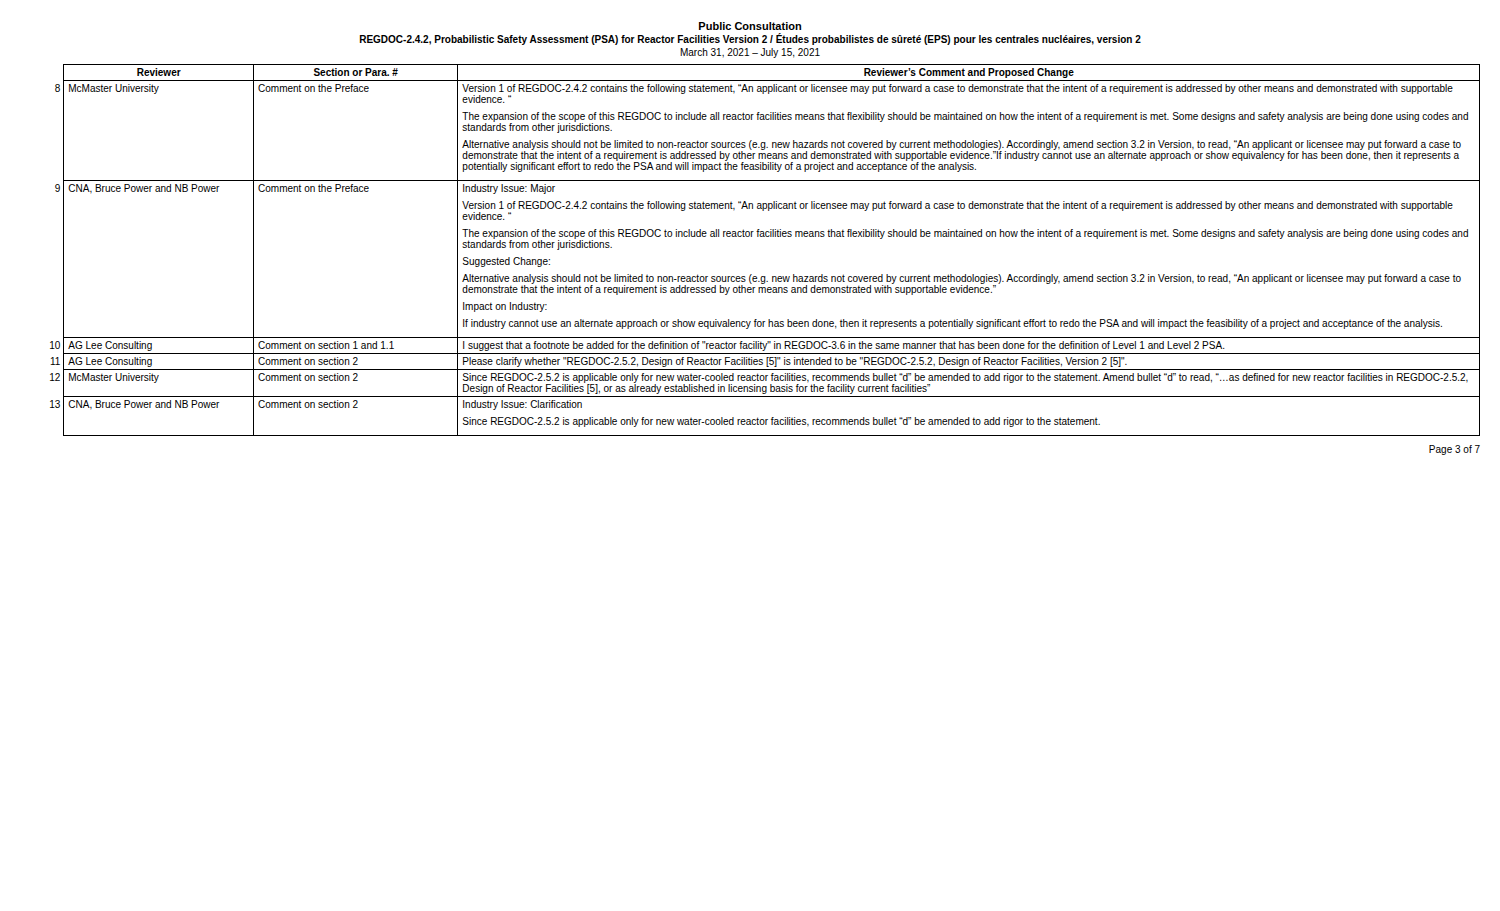Public Consultation
REGDOC-2.4.2, Probabilistic Safety Assessment (PSA) for Reactor Facilities Version 2 / Études probabilistes de sûreté (EPS) pour les centrales nucléaires, version 2
March 31, 2021 – July 15, 2021
| | Reviewer | Section or Para. # | Reviewer’s Comment and Proposed Change |
| --- | --- | --- | --- |
| 8 | McMaster University | Comment on the Preface | Version 1 of REGDOC-2.4.2 contains the following statement, “An applicant or licensee may put forward a case to demonstrate that the intent of a requirement is addressed by other means and demonstrated with supportable evidence. “ The expansion of the scope of this REGDOC to include all reactor facilities means that flexibility should be maintained on how the intent of a requirement is met. Some designs and safety analysis are being done using codes and standards from other jurisdictions. Alternative analysis should not be limited to non-reactor sources (e.g. new hazards not covered by current methodologies). Accordingly, amend section 3.2 in Version, to read, “An applicant or licensee may put forward a case to demonstrate that the intent of a requirement is addressed by other means and demonstrated with supportable evidence.”If industry cannot use an alternate approach or show equivalency for has been done, then it represents a potentially significant effort to redo the PSA and will impact the feasibility of a project and acceptance of the analysis. |
| 9 | CNA, Bruce Power and NB Power | Comment on the Preface | Industry Issue: Major Version 1 of REGDOC-2.4.2 contains the following statement, “An applicant or licensee may put forward a case to demonstrate that the intent of a requirement is addressed by other means and demonstrated with supportable evidence. “ The expansion of the scope of this REGDOC to include all reactor facilities means that flexibility should be maintained on how the intent of a requirement is met. Some designs and safety analysis are being done using codes and standards from other jurisdictions. Suggested Change: Alternative analysis should not be limited to non-reactor sources (e.g. new hazards not covered by current methodologies). Accordingly, amend section 3.2 in Version, to read, “An applicant or licensee may put forward a case to demonstrate that the intent of a requirement is addressed by other means and demonstrated with supportable evidence.” Impact on Industry: If industry cannot use an alternate approach or show equivalency for has been done, then it represents a potentially significant effort to redo the PSA and will impact the feasibility of a project and acceptance of the analysis. |
| 10 | AG Lee Consulting | Comment on section 1 and 1.1 | I suggest that a footnote be added for the definition of "reactor facility" in REGDOC-3.6 in the same manner that has been done for the definition of Level 1 and Level 2 PSA. |
| 11 | AG Lee Consulting | Comment on section 2 | Please clarify whether "REGDOC-2.5.2, Design of Reactor Facilities [5]" is intended to be "REGDOC-2.5.2, Design of Reactor Facilities, Version 2 [5]". |
| 12 | McMaster University | Comment on section 2 | Since REGDOC-2.5.2 is applicable only for new water-cooled reactor facilities, recommends bullet “d” be amended to add rigor to the statement. Amend bullet “d” to read, “…as defined for new reactor facilities in REGDOC-2.5.2, Design of Reactor Facilities [5], or as already established in licensing basis for the facility current facilities” |
| 13 | CNA, Bruce Power and NB Power | Comment on section 2 | Industry Issue: Clarification Since REGDOC-2.5.2 is applicable only for new water-cooled reactor facilities, recommends bullet “d” be amended to add rigor to the statement. |
Page 3 of 7